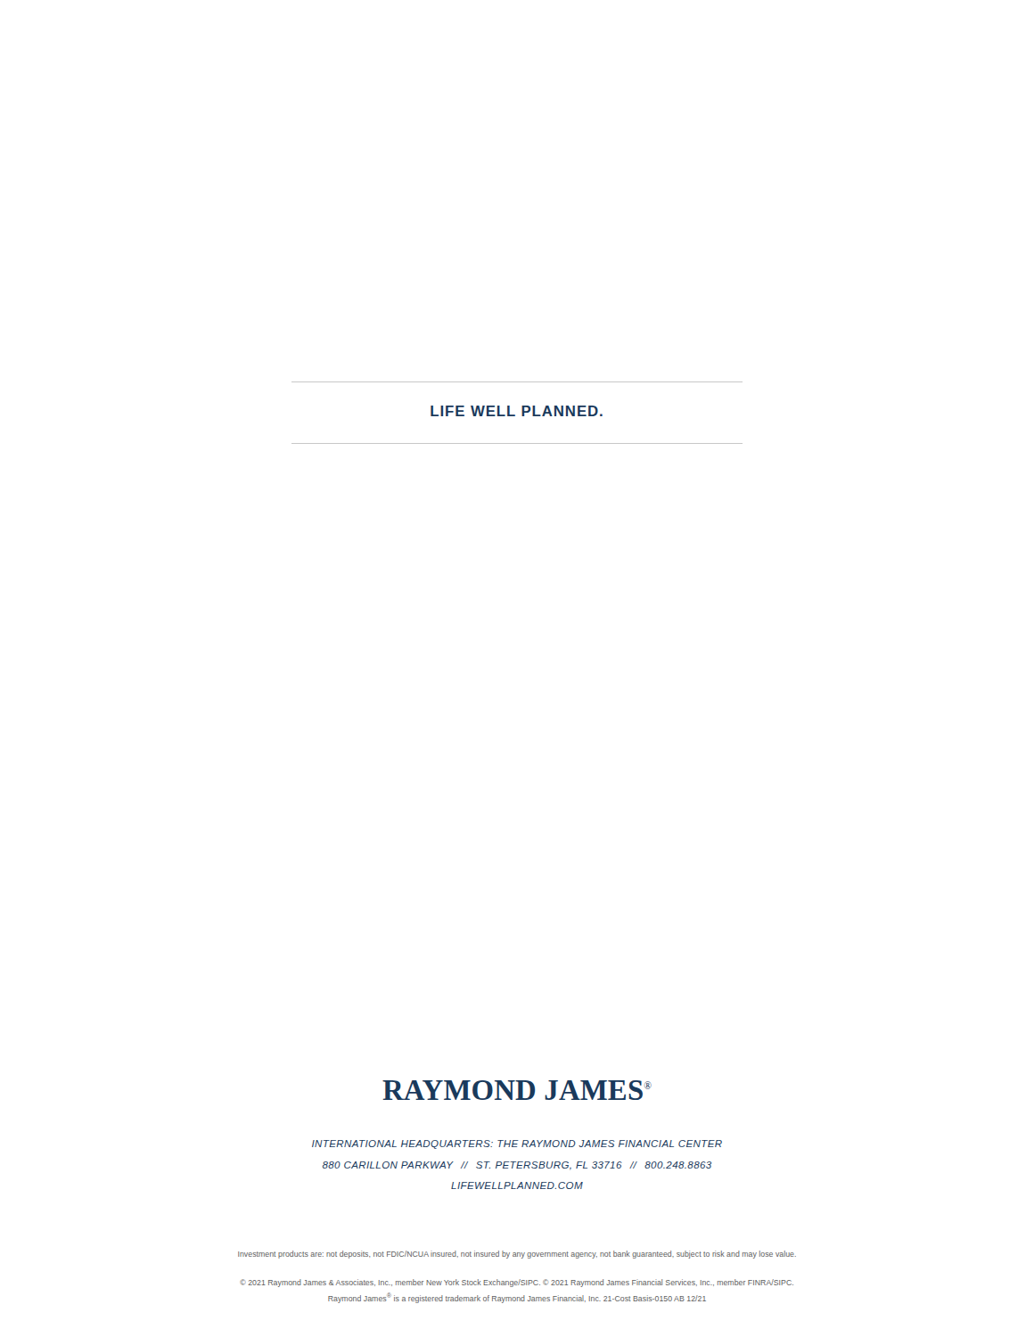Life Well Planned.
RAYMOND JAMES®
International Headquarters: The Raymond James Financial Center
880 Carillon Parkway // St. Petersburg, FL 33716 // 800.248.8863
lifewellplanned.com
Investment products are: not deposits, not FDIC/NCUA insured, not insured by any government agency, not bank guaranteed, subject to risk and may lose value.
© 2021 Raymond James & Associates, Inc., member New York Stock Exchange/SIPC. © 2021 Raymond James Financial Services, Inc., member FINRA/SIPC.
Raymond James® is a registered trademark of Raymond James Financial, Inc. 21-Cost Basis-0150 AB 12/21